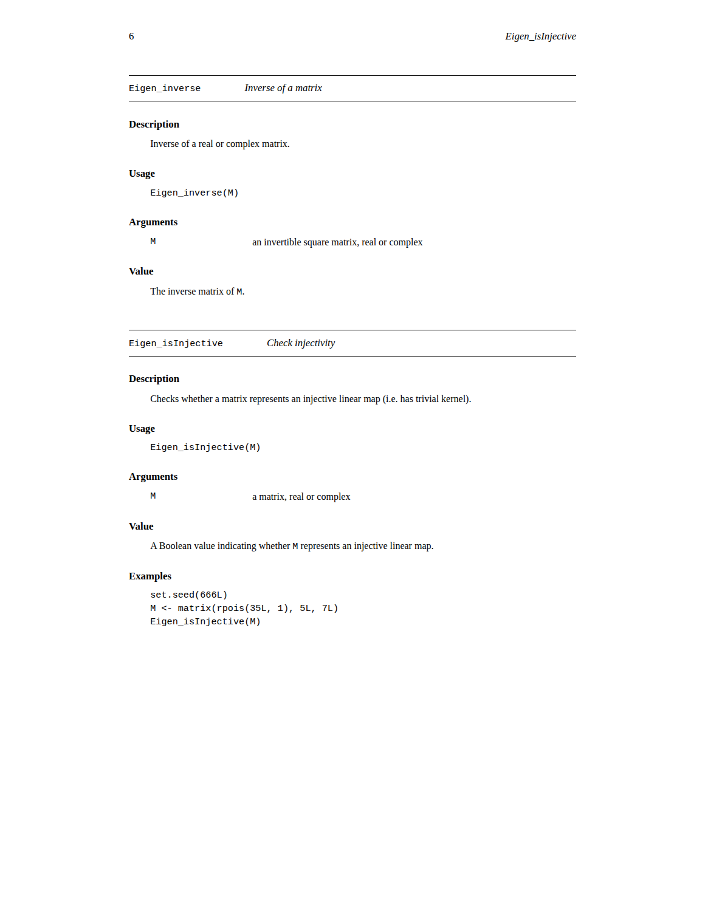6 Eigen_isInjective
Eigen_inverse Inverse of a matrix
Description
Inverse of a real or complex matrix.
Usage
Eigen_inverse(M)
Arguments
M
an invertible square matrix, real or complex
Value
The inverse matrix of M.
Eigen_isInjective Check injectivity
Description
Checks whether a matrix represents an injective linear map (i.e. has trivial kernel).
Usage
Eigen_isInjective(M)
Arguments
M
a matrix, real or complex
Value
A Boolean value indicating whether M represents an injective linear map.
Examples
set.seed(666L)
M <- matrix(rpois(35L, 1), 5L, 7L)
Eigen_isInjective(M)